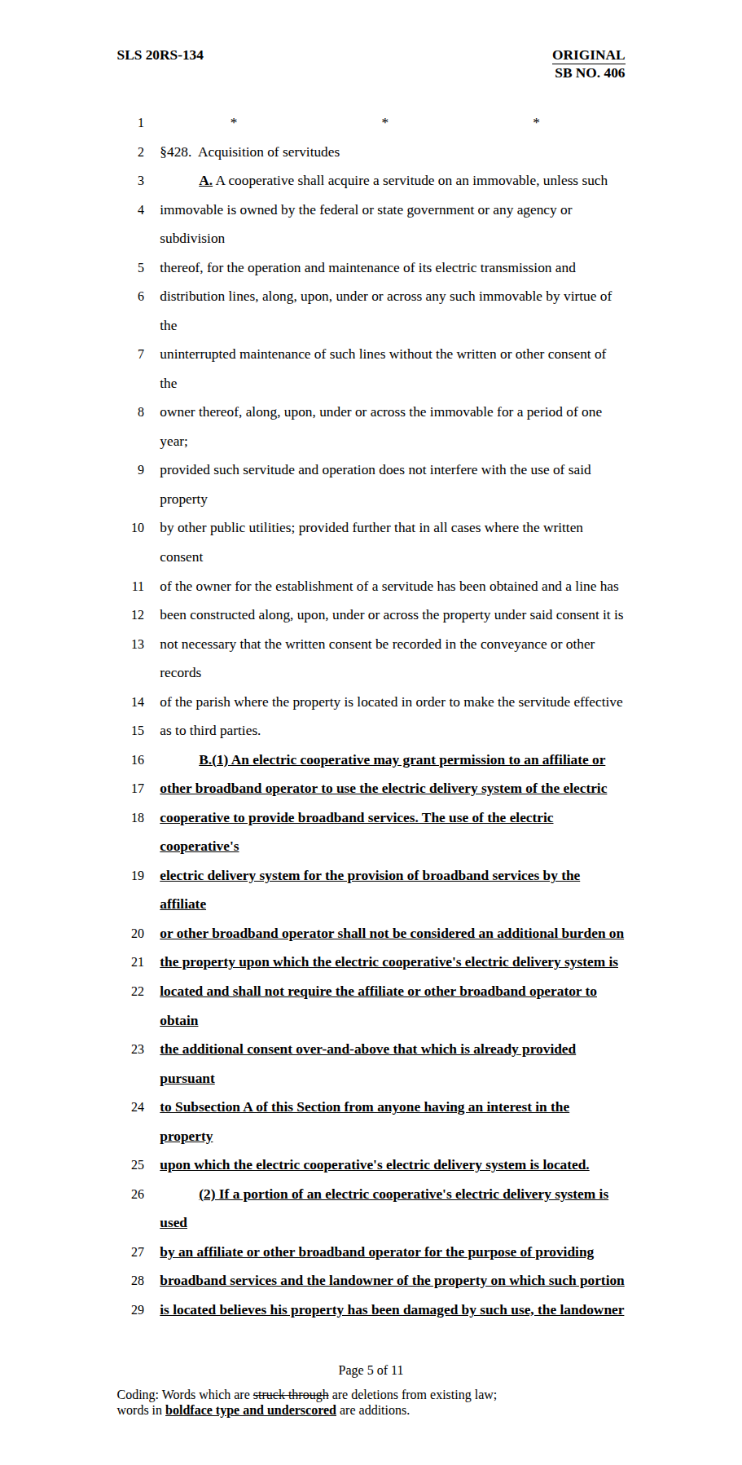SLS 20RS-134
ORIGINAL SB NO. 406
* * *
§428. Acquisition of servitudes
A. A cooperative shall acquire a servitude on an immovable, unless such
immovable is owned by the federal or state government or any agency or subdivision
thereof, for the operation and maintenance of its electric transmission and
distribution lines, along, upon, under or across any such immovable by virtue of the
uninterrupted maintenance of such lines without the written or other consent of the
owner thereof, along, upon, under or across the immovable for a period of one year;
provided such servitude and operation does not interfere with the use of said property
by other public utilities; provided further that in all cases where the written consent
of the owner for the establishment of a servitude has been obtained and a line has
been constructed along, upon, under or across the property under said consent it is
not necessary that the written consent be recorded in the conveyance or other records
of the parish where the property is located in order to make the servitude effective
as to third parties.
B.(1) An electric cooperative may grant permission to an affiliate or
other broadband operator to use the electric delivery system of the electric
cooperative to provide broadband services. The use of the electric cooperative's
electric delivery system for the provision of broadband services by the affiliate
or other broadband operator shall not be considered an additional burden on
the property upon which the electric cooperative's electric delivery system is
located and shall not require the affiliate or other broadband operator to obtain
the additional consent over-and-above that which is already provided pursuant
to Subsection A of this Section from anyone having an interest in the property
upon which the electric cooperative's electric delivery system is located.
(2) If a portion of an electric cooperative's electric delivery system is used
by an affiliate or other broadband operator for the purpose of providing
broadband services and the landowner of the property on which such portion
is located believes his property has been damaged by such use, the landowner
Page 5 of 11
Coding: Words which are struck through are deletions from existing law; words in boldface type and underscored are additions.